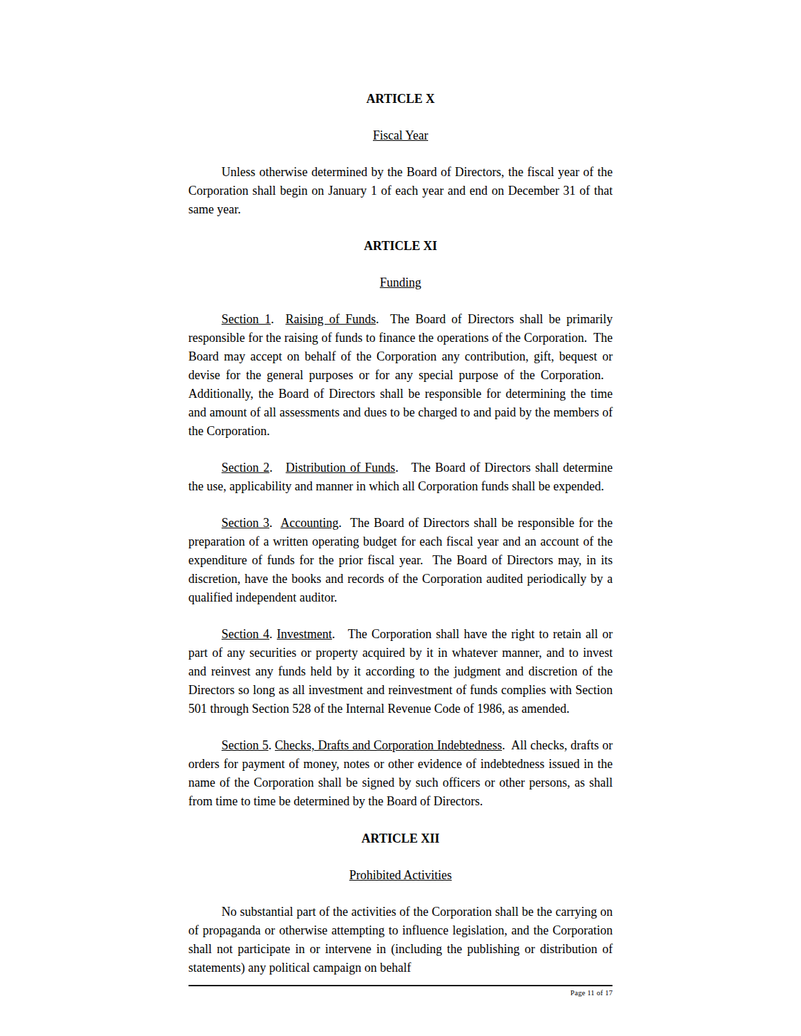ARTICLE X
Fiscal Year
Unless otherwise determined by the Board of Directors, the fiscal year of the Corporation shall begin on January 1 of each year and end on December 31 of that same year.
ARTICLE XI
Funding
Section 1. Raising of Funds. The Board of Directors shall be primarily responsible for the raising of funds to finance the operations of the Corporation. The Board may accept on behalf of the Corporation any contribution, gift, bequest or devise for the general purposes or for any special purpose of the Corporation. Additionally, the Board of Directors shall be responsible for determining the time and amount of all assessments and dues to be charged to and paid by the members of the Corporation.
Section 2. Distribution of Funds. The Board of Directors shall determine the use, applicability and manner in which all Corporation funds shall be expended.
Section 3. Accounting. The Board of Directors shall be responsible for the preparation of a written operating budget for each fiscal year and an account of the expenditure of funds for the prior fiscal year. The Board of Directors may, in its discretion, have the books and records of the Corporation audited periodically by a qualified independent auditor.
Section 4. Investment. The Corporation shall have the right to retain all or part of any securities or property acquired by it in whatever manner, and to invest and reinvest any funds held by it according to the judgment and discretion of the Directors so long as all investment and reinvestment of funds complies with Section 501 through Section 528 of the Internal Revenue Code of 1986, as amended.
Section 5. Checks, Drafts and Corporation Indebtedness. All checks, drafts or orders for payment of money, notes or other evidence of indebtedness issued in the name of the Corporation shall be signed by such officers or other persons, as shall from time to time be determined by the Board of Directors.
ARTICLE XII
Prohibited Activities
No substantial part of the activities of the Corporation shall be the carrying on of propaganda or otherwise attempting to influence legislation, and the Corporation shall not participate in or intervene in (including the publishing or distribution of statements) any political campaign on behalf
Page 11 of 17